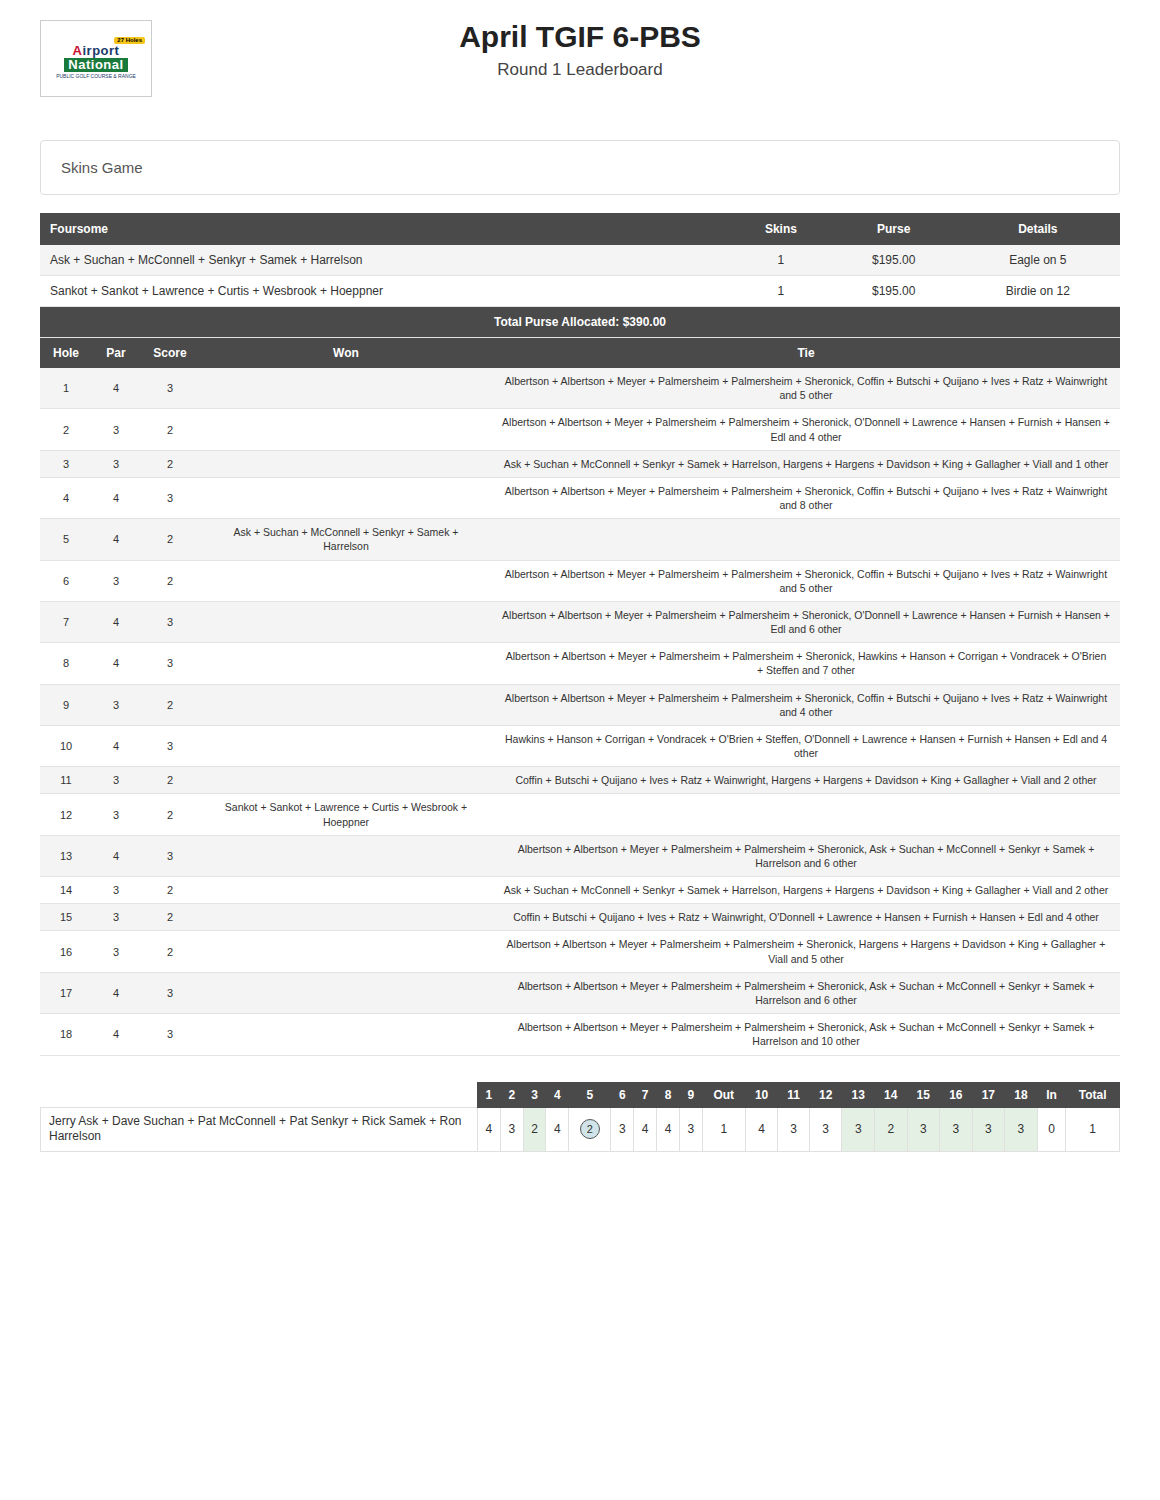27 Holes
Airport
National
PUBLIC GOLF COURSE & RANGE
April TGIF 6-PBS
Round 1 Leaderboard
Skins Game
| Foursome | Skins | Purse | Details |
| --- | --- | --- | --- |
| Ask + Suchan + McConnell + Senkyr + Samek + Harrelson | 1 | $195.00 | Eagle on 5 |
| Sankot + Sankot + Lawrence + Curtis + Wesbrook + Hoeppner | 1 | $195.00 | Birdie on 12 |
| Total Purse Allocated: $390.00 |
| Hole | Par | Score | Won | Tie |
| --- | --- | --- | --- | --- |
| 1 | 4 | 3 | | Albertson + Albertson + Meyer + Palmersheim + Palmersheim + Sheronick, Coffin + Butschi + Quijano + Ives + Ratz + Wainwright and 5 other |
| 2 | 3 | 2 | | Albertson + Albertson + Meyer + Palmersheim + Palmersheim + Sheronick, O'Donnell + Lawrence + Hansen + Furnish + Hansen + Edl and 4 other |
| 3 | 3 | 2 | | Ask + Suchan + McConnell + Senkyr + Samek + Harrelson, Hargens + Hargens + Davidson + King + Gallagher + Viall and 1 other |
| 4 | 4 | 3 | | Albertson + Albertson + Meyer + Palmersheim + Palmersheim + Sheronick, Coffin + Butschi + Quijano + Ives + Ratz + Wainwright and 8 other |
| 5 | 4 | 2 | Ask + Suchan + McConnell + Senkyr + Samek + Harrelson | |
| 6 | 3 | 2 | | Albertson + Albertson + Meyer + Palmersheim + Palmersheim + Sheronick, Coffin + Butschi + Quijano + Ives + Ratz + Wainwright and 5 other |
| 7 | 4 | 3 | | Albertson + Albertson + Meyer + Palmersheim + Palmersheim + Sheronick, O'Donnell + Lawrence + Hansen + Furnish + Hansen + Edl and 6 other |
| 8 | 4 | 3 | | Albertson + Albertson + Meyer + Palmersheim + Palmersheim + Sheronick, Hawkins + Hanson + Corrigan + Vondracek + O'Brien + Steffen and 7 other |
| 9 | 3 | 2 | | Albertson + Albertson + Meyer + Palmersheim + Palmersheim + Sheronick, Coffin + Butschi + Quijano + Ives + Ratz + Wainwright and 4 other |
| 10 | 4 | 3 | | Hawkins + Hanson + Corrigan + Vondracek + O'Brien + Steffen, O'Donnell + Lawrence + Hansen + Furnish + Hansen + Edl and 4 other |
| 11 | 3 | 2 | | Coffin + Butschi + Quijano + Ives + Ratz + Wainwright, Hargens + Hargens + Davidson + King + Gallagher + Viall and 2 other |
| 12 | 3 | 2 | Sankot + Sankot + Lawrence + Curtis + Wesbrook + Hoeppner | |
| 13 | 4 | 3 | | Albertson + Albertson + Meyer + Palmersheim + Palmersheim + Sheronick, Ask + Suchan + McConnell + Senkyr + Samek + Harrelson and 6 other |
| 14 | 3 | 2 | | Ask + Suchan + McConnell + Senkyr + Samek + Harrelson, Hargens + Hargens + Davidson + King + Gallagher + Viall and 2 other |
| 15 | 3 | 2 | | Coffin + Butschi + Quijano + Ives + Ratz + Wainwright, O'Donnell + Lawrence + Hansen + Furnish + Hansen + Edl and 4 other |
| 16 | 3 | 2 | | Albertson + Albertson + Meyer + Palmersheim + Palmersheim + Sheronick, Hargens + Hargens + Davidson + King + Gallagher + Viall and 5 other |
| 17 | 4 | 3 | | Albertson + Albertson + Meyer + Palmersheim + Palmersheim + Sheronick, Ask + Suchan + McConnell + Senkyr + Samek + Harrelson and 6 other |
| 18 | 4 | 3 | | Albertson + Albertson + Meyer + Palmersheim + Palmersheim + Sheronick, Ask + Suchan + McConnell + Senkyr + Samek + Harrelson and 10 other |
| | 1 | 2 | 3 | 4 | 5 | 6 | 7 | 8 | 9 | Out | 10 | 11 | 12 | 13 | 14 | 15 | 16 | 17 | 18 | In | Total |
| --- | --- | --- | --- | --- | --- | --- | --- | --- | --- | --- | --- | --- | --- | --- | --- | --- | --- | --- | --- | --- | --- |
| Jerry Ask + Dave Suchan + Pat McConnell + Pat Senkyr + Rick Samek + Ron Harrelson | 4 | 3 | 2 | 4 | 2 | 3 | 4 | 4 | 3 | 1 | 4 | 3 | 3 | 3 | 2 | 3 | 3 | 3 | 3 | 0 | 1 |